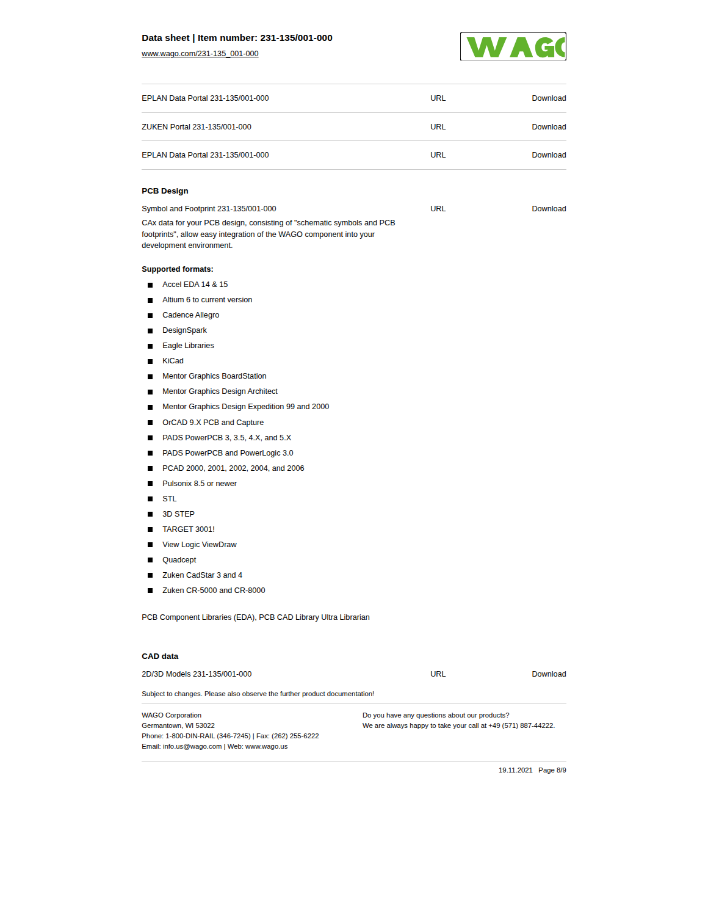Data sheet | Item number: 231-135/001-000
www.wago.com/231-135_001-000
| EPLAN Data Portal 231-135/001-000 | URL | Download |
| ZUKEN Portal 231-135/001-000 | URL | Download |
| EPLAN Data Portal 231-135/001-000 | URL | Download |
PCB Design
| Symbol and Footprint 231-135/001-000 | URL | Download |
CAx data for your PCB design, consisting of "schematic symbols and PCB footprints", allow easy integration of the WAGO component into your development environment.
Supported formats:
Accel EDA 14 & 15
Altium 6 to current version
Cadence Allegro
DesignSpark
Eagle Libraries
KiCad
Mentor Graphics BoardStation
Mentor Graphics Design Architect
Mentor Graphics Design Expedition 99 and 2000
OrCAD 9.X PCB and Capture
PADS PowerPCB 3, 3.5, 4.X, and 5.X
PADS PowerPCB and PowerLogic 3.0
PCAD 2000, 2001, 2002, 2004, and 2006
Pulsonix 8.5 or newer
STL
3D STEP
TARGET 3001!
View Logic ViewDraw
Quadcept
Zuken CadStar 3 and 4
Zuken CR-5000 and CR-8000
PCB Component Libraries (EDA), PCB CAD Library Ultra Librarian
CAD data
| 2D/3D Models 231-135/001-000 | URL | Download |
Subject to changes. Please also observe the further product documentation!
WAGO Corporation
Germantown, WI 53022
Phone: 1-800-DIN-RAIL (346-7245) | Fax: (262) 255-6222
Email: info.us@wago.com | Web: www.wago.us
Do you have any questions about our products?
We are always happy to take your call at +49 (571) 887-44222.
19.11.2021 Page 8/9